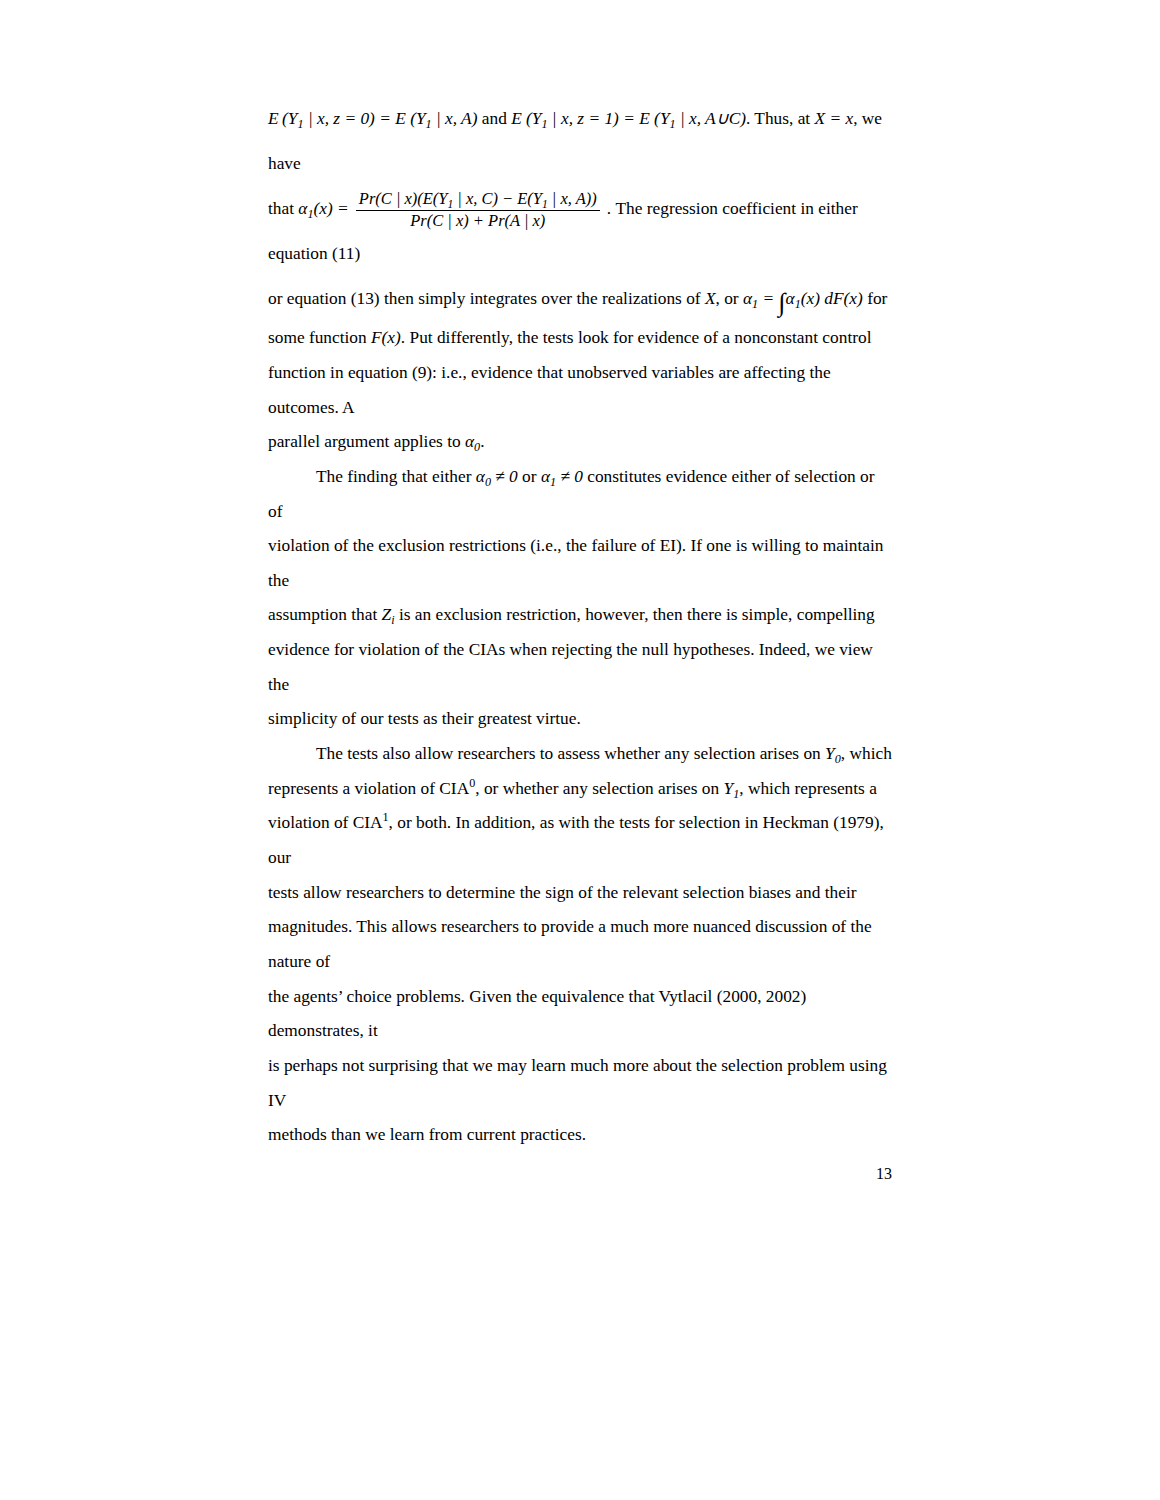E (Y1 | x, z = 0) = E (Y1 | x, A) and E (Y1 | x, z = 1) = E (Y1 | x, A∪C). Thus, at X = x, we have
that α1(x) = Pr(C | x)(E(Y1 | x, C) − E(Y1 | x, A)) Pr(C | x) + Pr(A | x) . The regression coefficient in either equation (11)
or equation (13) then simply integrates over the realizations of X, or α1 = ∫α1(x) dF(x) for
some function F(x). Put differently, the tests look for evidence of a nonconstant control
function in equation (9): i.e., evidence that unobserved variables are affecting the outcomes. A
parallel argument applies to α0.
The finding that either α0 ≠ 0 or α1 ≠ 0 constitutes evidence either of selection or of
violation of the exclusion restrictions (i.e., the failure of EI). If one is willing to maintain the
assumption that Zi is an exclusion restriction, however, then there is simple, compelling
evidence for violation of the CIAs when rejecting the null hypotheses. Indeed, we view the
simplicity of our tests as their greatest virtue.
The tests also allow researchers to assess whether any selection arises on Y0, which
represents a violation of CIA0, or whether any selection arises on Y1, which represents a
violation of CIA1, or both. In addition, as with the tests for selection in Heckman (1979), our
tests allow researchers to determine the sign of the relevant selection biases and their
magnitudes. This allows researchers to provide a much more nuanced discussion of the nature of
the agents’ choice problems. Given the equivalence that Vytlacil (2000, 2002) demonstrates, it
is perhaps not surprising that we may learn much more about the selection problem using IV
methods than we learn from current practices.
13